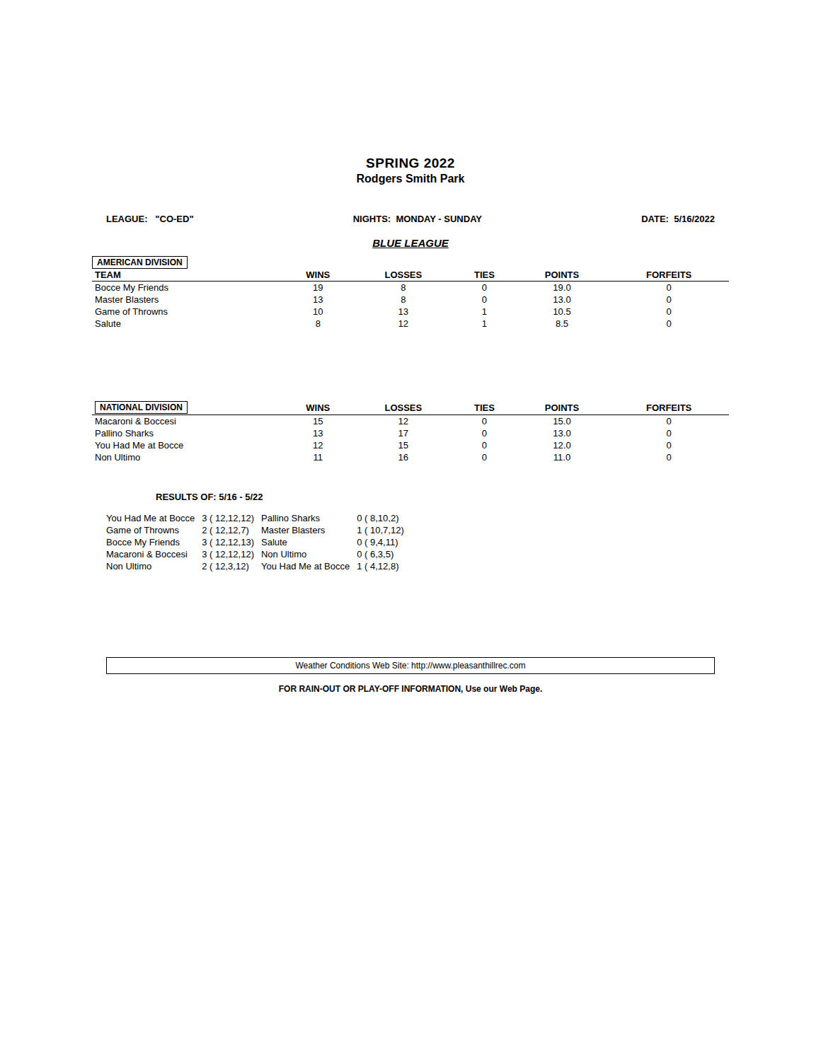SPRING 2022
Rodgers Smith Park
LEAGUE: "CO-ED" NIGHTS: MONDAY - SUNDAY DATE: 5/16/2022
BLUE LEAGUE
AMERICAN DIVISION
| TEAM | WINS | LOSSES | TIES | POINTS | FORFEITS |
| --- | --- | --- | --- | --- | --- |
| Bocce My Friends | 19 | 8 | 0 | 19.0 | 0 |
| Master Blasters | 13 | 8 | 0 | 13.0 | 0 |
| Game of Throwns | 10 | 13 | 1 | 10.5 | 0 |
| Salute | 8 | 12 | 1 | 8.5 | 0 |
| NATIONAL DIVISION | WINS | LOSSES | TIES | POINTS | FORFEITS |
| --- | --- | --- | --- | --- | --- |
| Macaroni & Boccesi | 15 | 12 | 0 | 15.0 | 0 |
| Pallino Sharks | 13 | 17 | 0 | 13.0 | 0 |
| You Had Me at Bocce | 12 | 15 | 0 | 12.0 | 0 |
| Non Ultimo | 11 | 16 | 0 | 11.0 | 0 |
RESULTS OF: 5/16 - 5/22
| You Had Me at Bocce | 3 ( 12,12,12) | Pallino Sharks | 0 ( 8,10,2) |
| Game of Throwns | 2 ( 12,12,7) | Master Blasters | 1 ( 10,7,12) |
| Bocce My Friends | 3 ( 12,12,13) | Salute | 0 ( 9,4,11) |
| Macaroni & Boccesi | 3 ( 12,12,12) | Non Ultimo | 0 ( 6,3,5) |
| Non Ultimo | 2 ( 12,3,12) | You Had Me at Bocce | 1 ( 4,12,8) |
Weather Conditions Web Site: http://www.pleasanthillrec.com
FOR RAIN-OUT OR PLAY-OFF INFORMATION, Use our Web Page.